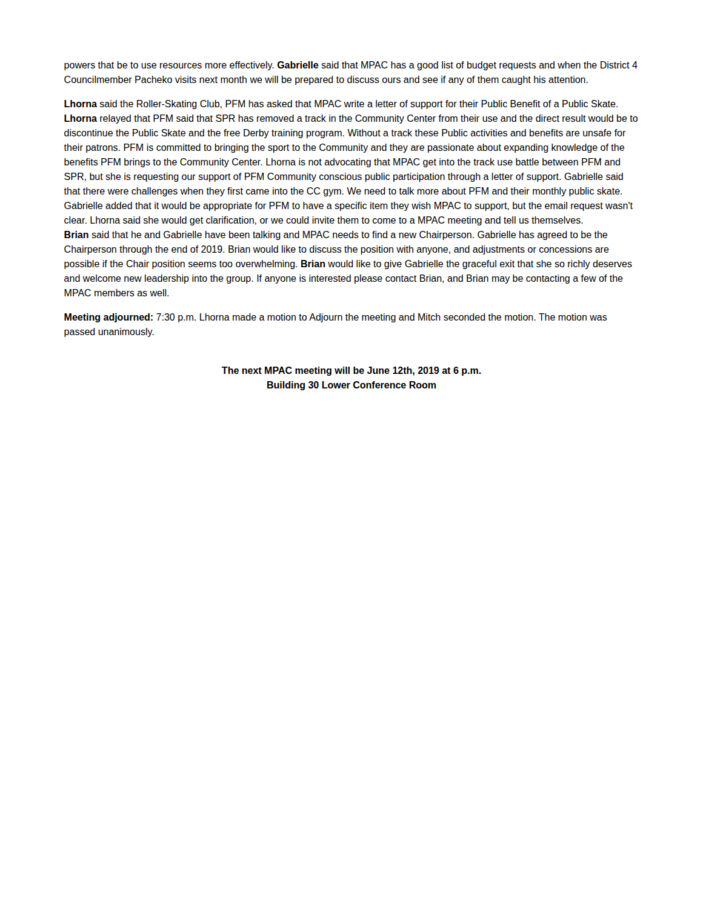powers that be to use resources more effectively. Gabrielle said that MPAC has a good list of budget requests and when the District 4 Councilmember Pacheko visits next month we will be prepared to discuss ours and see if any of them caught his attention.
Lhorna said the Roller-Skating Club, PFM has asked that MPAC write a letter of support for their Public Benefit of a Public Skate. Lhorna relayed that PFM said that SPR has removed a track in the Community Center from their use and the direct result would be to discontinue the Public Skate and the free Derby training program. Without a track these Public activities and benefits are unsafe for their patrons. PFM is committed to bringing the sport to the Community and they are passionate about expanding knowledge of the benefits PFM brings to the Community Center. Lhorna is not advocating that MPAC get into the track use battle between PFM and SPR, but she is requesting our support of PFM Community conscious public participation through a letter of support. Gabrielle said that there were challenges when they first came into the CC gym. We need to talk more about PFM and their monthly public skate. Gabrielle added that it would be appropriate for PFM to have a specific item they wish MPAC to support, but the email request wasn't clear. Lhorna said she would get clarification, or we could invite them to come to a MPAC meeting and tell us themselves.
Brian said that he and Gabrielle have been talking and MPAC needs to find a new Chairperson. Gabrielle has agreed to be the Chairperson through the end of 2019. Brian would like to discuss the position with anyone, and adjustments or concessions are possible if the Chair position seems too overwhelming. Brian would like to give Gabrielle the graceful exit that she so richly deserves and welcome new leadership into the group. If anyone is interested please contact Brian, and Brian may be contacting a few of the MPAC members as well.
Meeting adjourned: 7:30 p.m. Lhorna made a motion to Adjourn the meeting and Mitch seconded the motion. The motion was passed unanimously.
The next MPAC meeting will be June 12th, 2019 at 6 p.m.
Building 30 Lower Conference Room